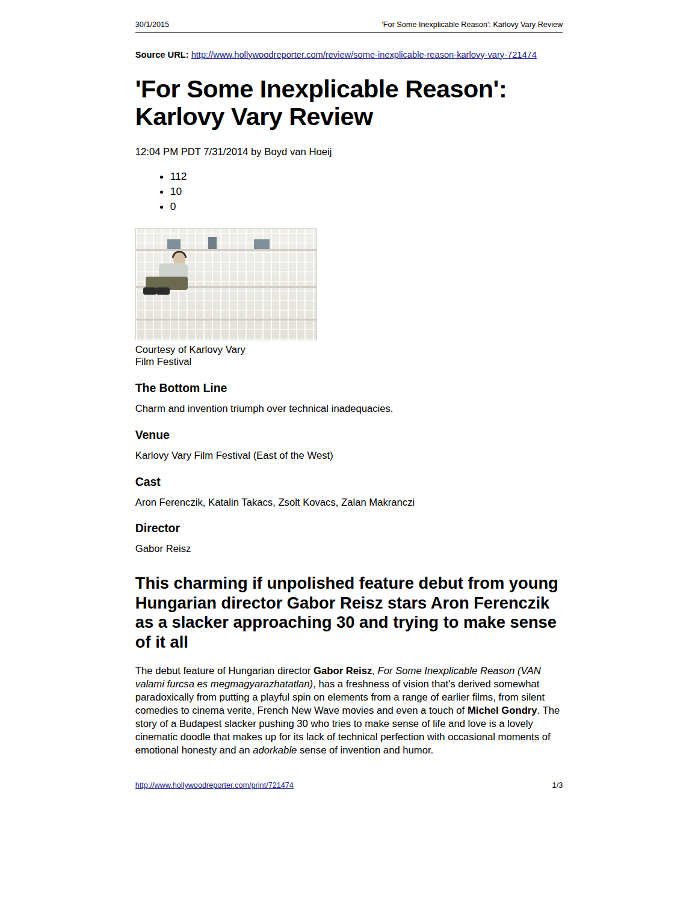30/1/2015 'For Some Inexplicable Reason': Karlovy Vary Review
Source URL: http://www.hollywoodreporter.com/review/some-inexplicable-reason-karlovy-vary-721474
'For Some Inexplicable Reason': Karlovy Vary Review
12:04 PM PDT 7/31/2014 by Boyd van Hoeij
112
10
0
Courtesy of Karlovy Vary
Film Festival
The Bottom Line
Charm and invention triumph over technical inadequacies.
Venue
Karlovy Vary Film Festival (East of the West)
Cast
Aron Ferenczik, Katalin Takacs, Zsolt Kovacs, Zalan Makranczi
Director
Gabor Reisz
This charming if unpolished feature debut from young Hungarian director Gabor Reisz stars Aron Ferenczik as a slacker approaching 30 and trying to make sense of it all
The debut feature of Hungarian director Gabor Reisz, For Some Inexplicable Reason (VAN valami furcsa es megmagyarazhatatlan), has a freshness of vision that's derived somewhat paradoxically from putting a playful spin on elements from a range of earlier films, from silent comedies to cinema verite, French New Wave movies and even a touch of Michel Gondry. The story of a Budapest slacker pushing 30 who tries to make sense of life and love is a lovely cinematic doodle that makes up for its lack of technical perfection with occasional moments of emotional honesty and an adorkable sense of invention and humor.
http://www.hollywoodreporter.com/print/721474 1/3